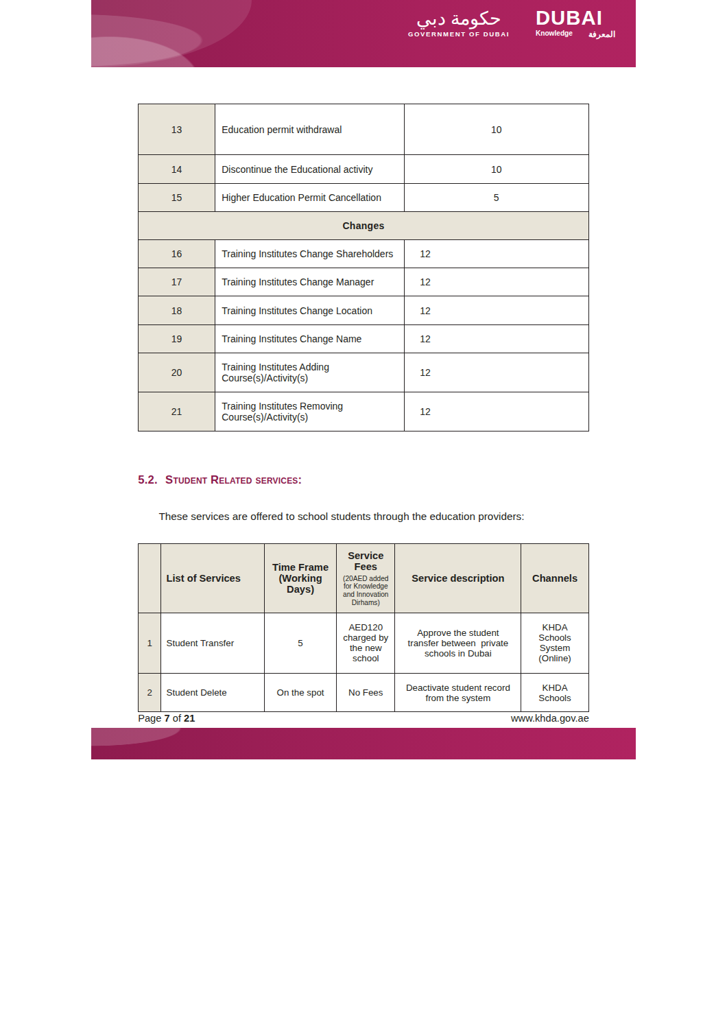حكومة دبي GOVERNMENT OF DUBAI
DUBAI Knowledge المعرفة
| 13 | Education permit withdrawal | 10 |
| 14 | Discontinue the Educational activity | 10 |
| 15 | Higher Education Permit Cancellation | 5 |
| Changes |
| 16 | Training Institutes Change Shareholders | 12 |
| 17 | Training Institutes Change Manager | 12 |
| 18 | Training Institutes Change Location | 12 |
| 19 | Training Institutes Change Name | 12 |
| 20 | Training Institutes Adding Course(s)/Activity(s) | 12 |
| 21 | Training Institutes Removing Course(s)/Activity(s) | 12 |
5.2. Student Related services:
These services are offered to school students through the education providers:
| | List of Services | Time Frame (Working Days) | Service Fees (20AED added for Knowledge and Innovation Dirhams) | Service description | Channels |
| --- | --- | --- | --- | --- | --- |
| 1 | Student Transfer | 5 | AED120 charged by the new school | Approve the student transfer between private schools in Dubai | KHDA Schools System (Online) |
| 2 | Student Delete | On the spot | No Fees | Deactivate student record from the system | KHDA Schools |
Page 7 of 21 www.khda.gov.ae